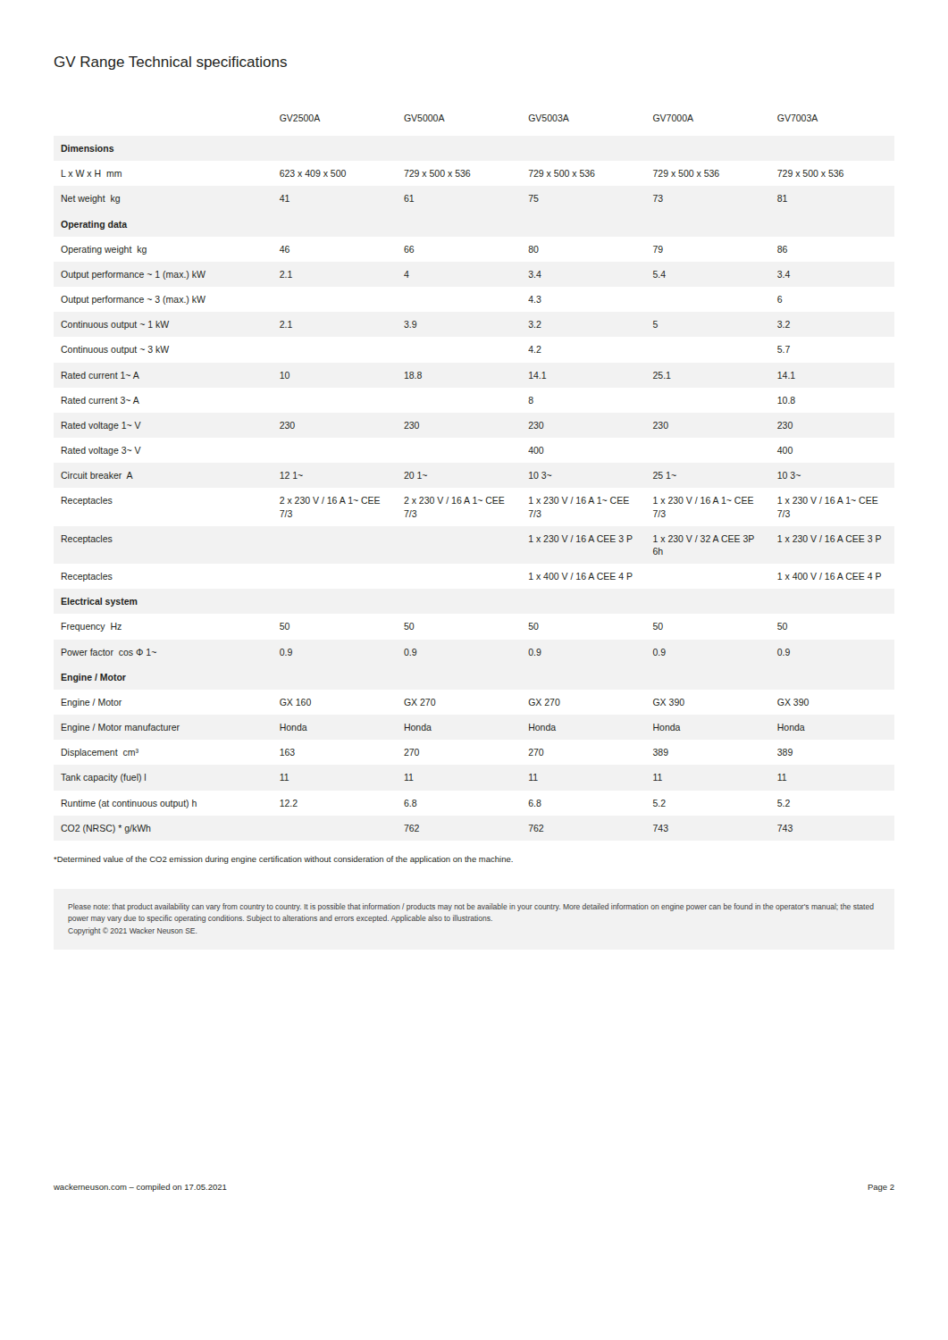GV Range Technical specifications
| | GV2500A | GV5000A | GV5003A | GV7000A | GV7003A |
| --- | --- | --- | --- | --- | --- |
| Dimensions | | | | | |
| L x W x H mm | 623 x 409 x 500 | 729 x 500 x 536 | 729 x 500 x 536 | 729 x 500 x 536 | 729 x 500 x 536 |
| Net weight kg | 41 | 61 | 75 | 73 | 81 |
| Operating data | | | | | |
| Operating weight kg | 46 | 66 | 80 | 79 | 86 |
| Output performance ~ 1 (max.) kW | 2.1 | 4 | 3.4 | 5.4 | 3.4 |
| Output performance ~ 3 (max.) kW | | | 4.3 | | 6 |
| Continuous output ~ 1 kW | 2.1 | 3.9 | 3.2 | 5 | 3.2 |
| Continuous output ~ 3 kW | | | 4.2 | | 5.7 |
| Rated current 1~ A | 10 | 18.8 | 14.1 | 25.1 | 14.1 |
| Rated current 3~ A | | | 8 | | 10.8 |
| Rated voltage 1~ V | 230 | 230 | 230 | 230 | 230 |
| Rated voltage 3~ V | | | 400 | | 400 |
| Circuit breaker A | 12 1~ | 20 1~ | 10 3~ | 25 1~ | 10 3~ |
| Receptacles | 2 x 230 V / 16 A 1~ CEE 7/3 | 2 x 230 V / 16 A 1~ CEE 7/3 | 1 x 230 V / 16 A 1~ CEE 7/3 | 1 x 230 V / 16 A 1~ CEE 7/3 | 1 x 230 V / 16 A 1~ CEE 7/3 |
| Receptacles | | | 1 x 230 V / 16 A CEE 3 P | 1 x 230 V / 32 A CEE 3P 6h | 1 x 230 V / 16 A CEE 3 P |
| Receptacles | | | 1 x 400 V / 16 A CEE 4 P | | 1 x 400 V / 16 A CEE 4 P |
| Electrical system | | | | | |
| Frequency Hz | 50 | 50 | 50 | 50 | 50 |
| Power factor cos Φ 1~ | 0.9 | 0.9 | 0.9 | 0.9 | 0.9 |
| Engine / Motor | | | | | |
| Engine / Motor | GX 160 | GX 270 | GX 270 | GX 390 | GX 390 |
| Engine / Motor manufacturer | Honda | Honda | Honda | Honda | Honda |
| Displacement cm³ | 163 | 270 | 270 | 389 | 389 |
| Tank capacity (fuel) l | 11 | 11 | 11 | 11 | 11 |
| Runtime (at continuous output) h | 12.2 | 6.8 | 6.8 | 5.2 | 5.2 |
| CO2 (NRSC) * g/kWh | | 762 | 762 | 743 | 743 |
*Determined value of the CO2 emission during engine certification without consideration of the application on the machine.
Please note: that product availability can vary from country to country. It is possible that information / products may not be available in your country. More detailed information on engine power can be found in the operator's manual; the stated power may vary due to specific operating conditions. Subject to alterations and errors excepted. Applicable also to illustrations.
Copyright © 2021 Wacker Neuson SE.
wackerneuson.com – compiled on 17.05.2021 Page 2